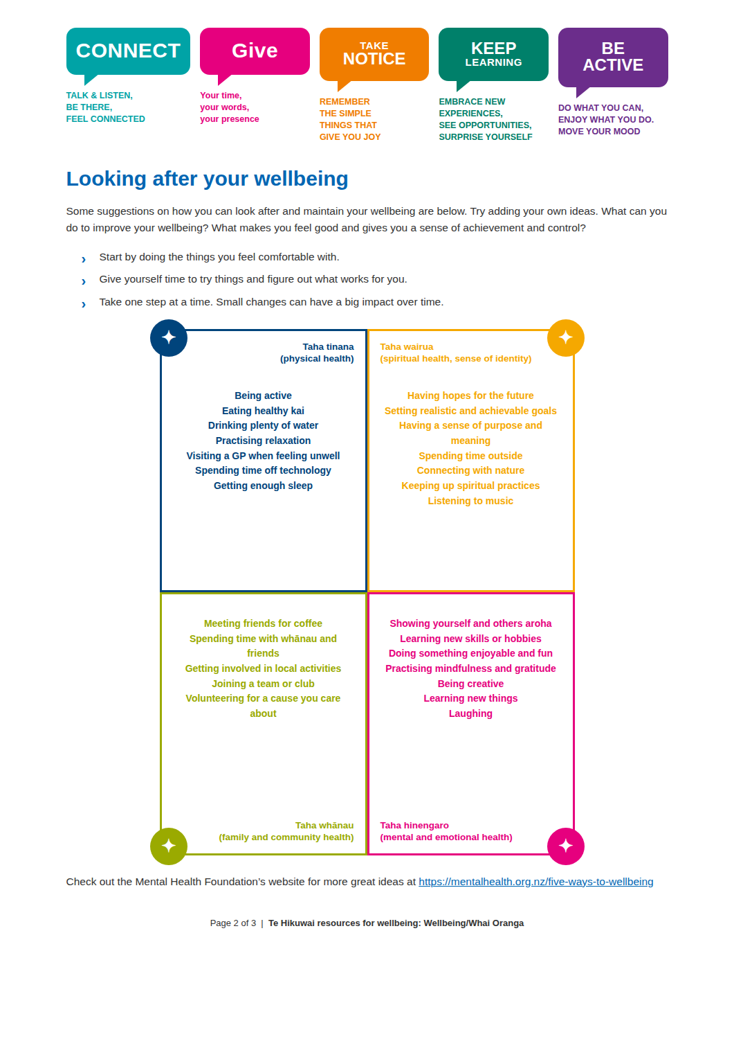CONNECT
TALK & LISTEN,
BE THERE,
FEEL CONNECTED
Give
Your time,
your words,
your presence
TAKE NOTICE
REMEMBER
THE SIMPLE
THINGS THAT
GIVE YOU JOY
KEEP LEARNING
EMBRACE NEW
EXPERIENCES,
SEE OPPORTUNITIES,
SURPRISE YOURSELF
BE ACTIVE
DO WHAT YOU CAN,
ENJOY WHAT YOU DO.
MOVE YOUR MOOD
Looking after your wellbeing
Some suggestions on how you can look after and maintain your wellbeing are below. Try adding your own ideas. What can you do to improve your wellbeing? What makes you feel good and gives you a sense of achievement and control?
Start by doing the things you feel comfortable with.
Give yourself time to try things and figure out what works for you.
Take one step at a time. Small changes can have a big impact over time.
Taha tinana
(physical health)
Being active
Eating healthy kai
Drinking plenty of water
Practising relaxation
Visiting a GP when feeling unwell
Spending time off technology
Getting enough sleep
Taha wairua
(spiritual health, sense of identity)
Having hopes for the future
Setting realistic and achievable goals
Having a sense of purpose and meaning
Spending time outside
Connecting with nature
Keeping up spiritual practices
Listening to music
Meeting friends for coffee
Spending time with whānau and friends
Getting involved in local activities
Joining a team or club
Volunteering for a cause you care about
Taha whānau
(family and community health)
Showing yourself and others aroha
Learning new skills or hobbies
Doing something enjoyable and fun
Practising mindfulness and gratitude
Being creative
Learning new things
Laughing
Taha hinengaro
(mental and emotional health)
✦
✦
✦
✦
Check out the Mental Health Foundation’s website for more great ideas at https://mentalhealth.org.nz/five-ways-to-wellbeing
Page 2 of 3 | Te Hikuwai resources for wellbeing: Wellbeing/Whai Oranga